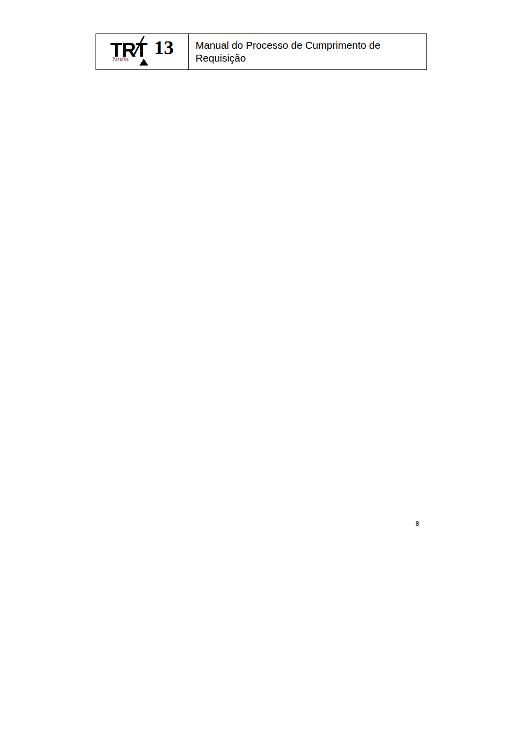TRT 13 Paraíba
Manual do Processo de Cumprimento de Requisição
8